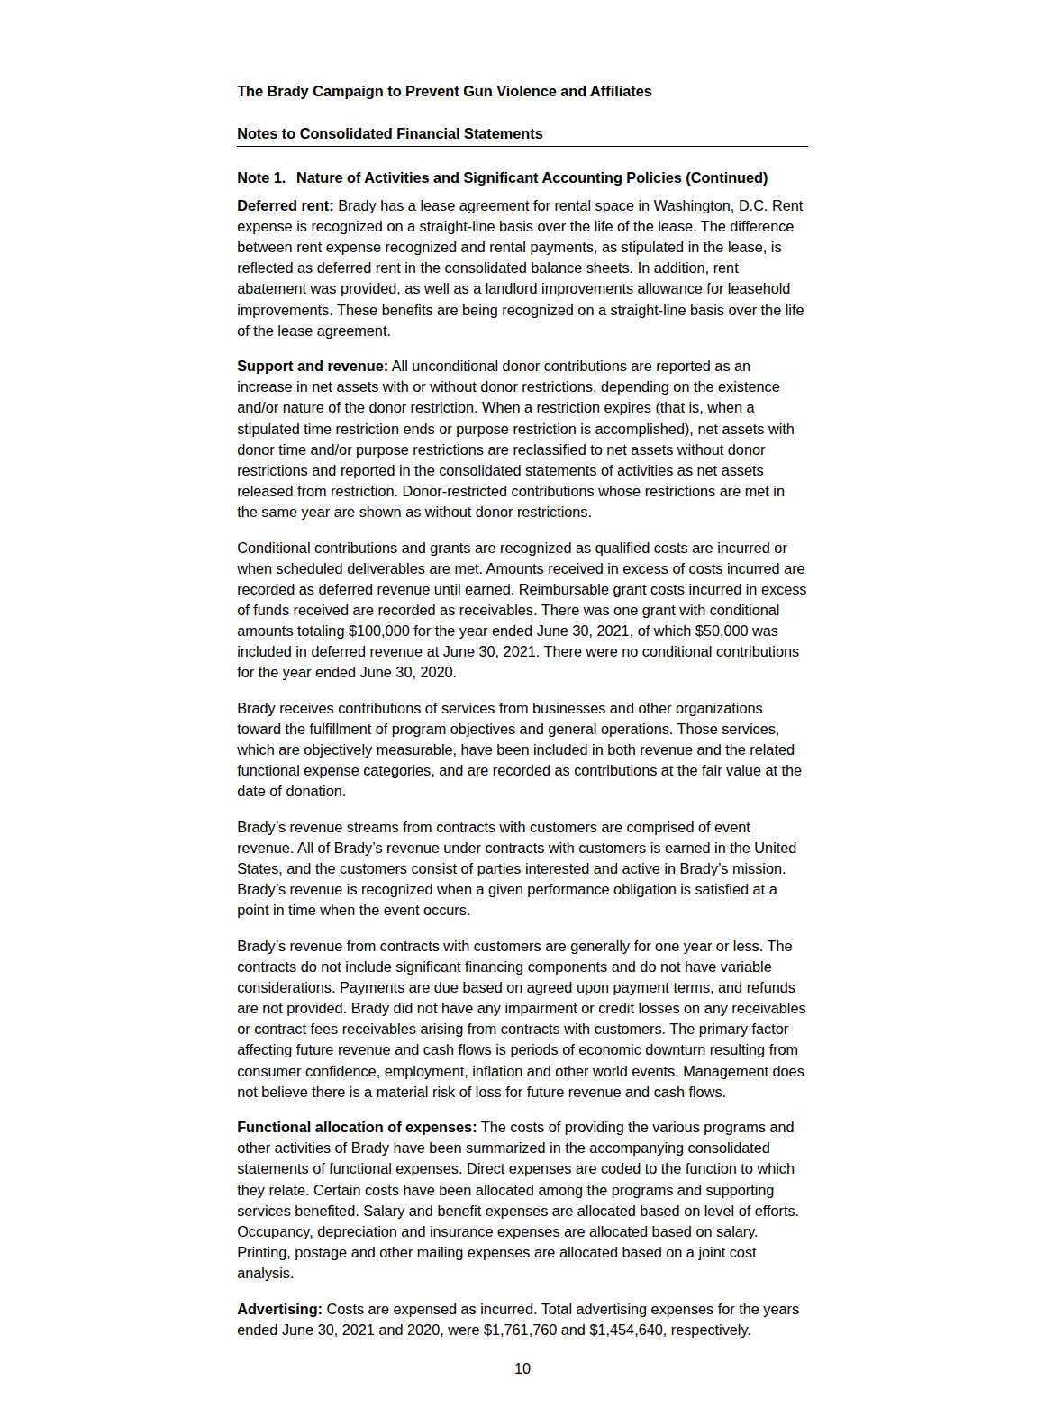The Brady Campaign to Prevent Gun Violence and Affiliates
Notes to Consolidated Financial Statements
Note 1. Nature of Activities and Significant Accounting Policies (Continued)
Deferred rent: Brady has a lease agreement for rental space in Washington, D.C. Rent expense is recognized on a straight-line basis over the life of the lease. The difference between rent expense recognized and rental payments, as stipulated in the lease, is reflected as deferred rent in the consolidated balance sheets. In addition, rent abatement was provided, as well as a landlord improvements allowance for leasehold improvements. These benefits are being recognized on a straight-line basis over the life of the lease agreement.
Support and revenue: All unconditional donor contributions are reported as an increase in net assets with or without donor restrictions, depending on the existence and/or nature of the donor restriction. When a restriction expires (that is, when a stipulated time restriction ends or purpose restriction is accomplished), net assets with donor time and/or purpose restrictions are reclassified to net assets without donor restrictions and reported in the consolidated statements of activities as net assets released from restriction. Donor-restricted contributions whose restrictions are met in the same year are shown as without donor restrictions.
Conditional contributions and grants are recognized as qualified costs are incurred or when scheduled deliverables are met. Amounts received in excess of costs incurred are recorded as deferred revenue until earned. Reimbursable grant costs incurred in excess of funds received are recorded as receivables. There was one grant with conditional amounts totaling $100,000 for the year ended June 30, 2021, of which $50,000 was included in deferred revenue at June 30, 2021. There were no conditional contributions for the year ended June 30, 2020.
Brady receives contributions of services from businesses and other organizations toward the fulfillment of program objectives and general operations. Those services, which are objectively measurable, have been included in both revenue and the related functional expense categories, and are recorded as contributions at the fair value at the date of donation.
Brady’s revenue streams from contracts with customers are comprised of event revenue. All of Brady’s revenue under contracts with customers is earned in the United States, and the customers consist of parties interested and active in Brady’s mission. Brady’s revenue is recognized when a given performance obligation is satisfied at a point in time when the event occurs.
Brady’s revenue from contracts with customers are generally for one year or less. The contracts do not include significant financing components and do not have variable considerations. Payments are due based on agreed upon payment terms, and refunds are not provided. Brady did not have any impairment or credit losses on any receivables or contract fees receivables arising from contracts with customers. The primary factor affecting future revenue and cash flows is periods of economic downturn resulting from consumer confidence, employment, inflation and other world events. Management does not believe there is a material risk of loss for future revenue and cash flows.
Functional allocation of expenses: The costs of providing the various programs and other activities of Brady have been summarized in the accompanying consolidated statements of functional expenses. Direct expenses are coded to the function to which they relate. Certain costs have been allocated among the programs and supporting services benefited. Salary and benefit expenses are allocated based on level of efforts. Occupancy, depreciation and insurance expenses are allocated based on salary. Printing, postage and other mailing expenses are allocated based on a joint cost analysis.
Advertising: Costs are expensed as incurred. Total advertising expenses for the years ended June 30, 2021 and 2020, were $1,761,760 and $1,454,640, respectively.
10